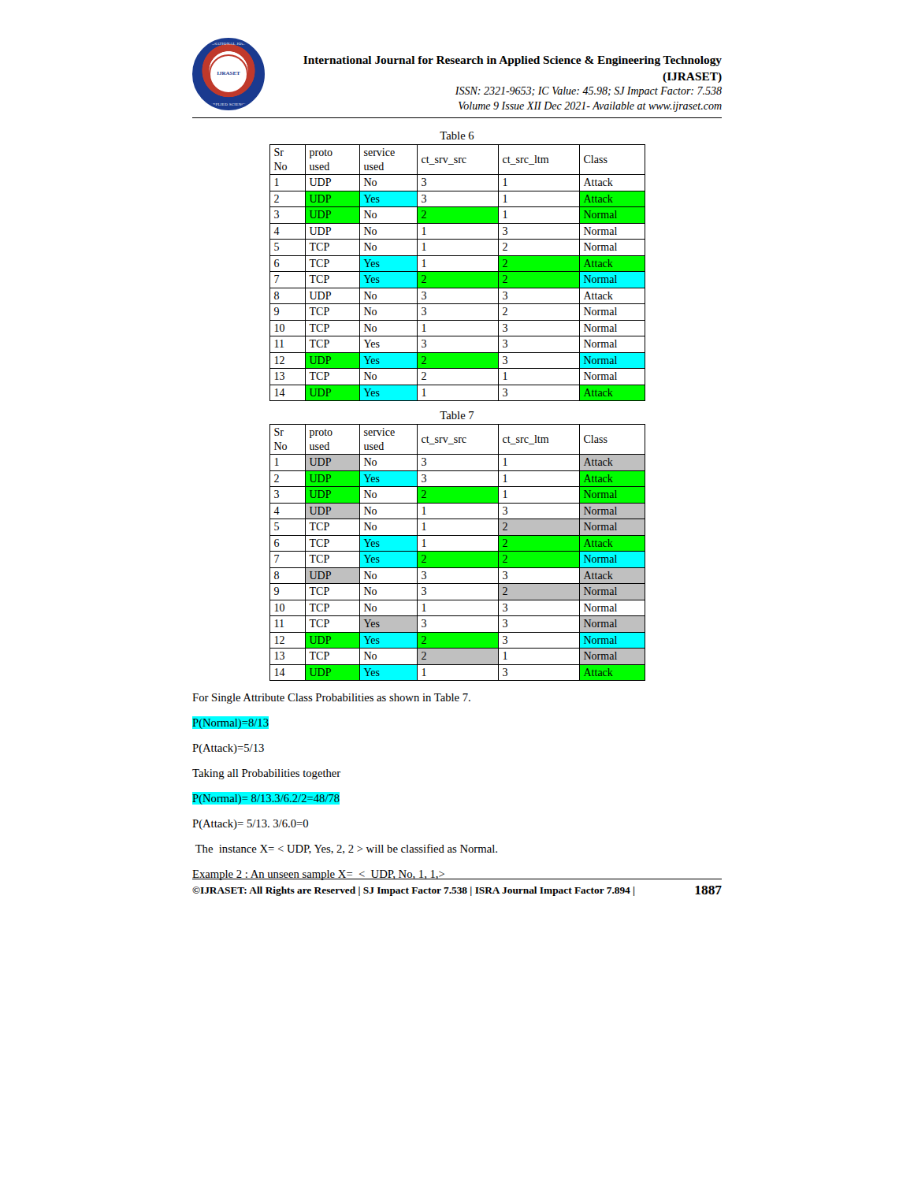INTERNATIONAL JOURNAL
IJRASET
APPLIED SCIENCE
International Journal for Research in Applied Science & Engineering Technology (IJRASET)
ISSN: 2321-9653; IC Value: 45.98; SJ Impact Factor: 7.538
Volume 9 Issue XII Dec 2021- Available at www.ijraset.com
Table 6
| Sr No | proto used | service used | ct_srv_src | ct_src_ltm | Class |
| --- | --- | --- | --- | --- | --- |
| 1 | UDP | No | 3 | 1 | Attack |
| 2 | UDP | Yes | 3 | 1 | Attack |
| 3 | UDP | No | 2 | 1 | Normal |
| 4 | UDP | No | 1 | 3 | Normal |
| 5 | TCP | No | 1 | 2 | Normal |
| 6 | TCP | Yes | 1 | 2 | Attack |
| 7 | TCP | Yes | 2 | 2 | Normal |
| 8 | UDP | No | 3 | 3 | Attack |
| 9 | TCP | No | 3 | 2 | Normal |
| 10 | TCP | No | 1 | 3 | Normal |
| 11 | TCP | Yes | 3 | 3 | Normal |
| 12 | UDP | Yes | 2 | 3 | Normal |
| 13 | TCP | No | 2 | 1 | Normal |
| 14 | UDP | Yes | 1 | 3 | Attack |
Table 7
| Sr No | proto used | service used | ct_srv_src | ct_src_ltm | Class |
| --- | --- | --- | --- | --- | --- |
| 1 | UDP | No | 3 | 1 | Attack |
| 2 | UDP | Yes | 3 | 1 | Attack |
| 3 | UDP | No | 2 | 1 | Normal |
| 4 | UDP | No | 1 | 3 | Normal |
| 5 | TCP | No | 1 | 2 | Normal |
| 6 | TCP | Yes | 1 | 2 | Attack |
| 7 | TCP | Yes | 2 | 2 | Normal |
| 8 | UDP | No | 3 | 3 | Attack |
| 9 | TCP | No | 3 | 2 | Normal |
| 10 | TCP | No | 1 | 3 | Normal |
| 11 | TCP | Yes | 3 | 3 | Normal |
| 12 | UDP | Yes | 2 | 3 | Normal |
| 13 | TCP | No | 2 | 1 | Normal |
| 14 | UDP | Yes | 1 | 3 | Attack |
For Single Attribute Class Probabilities as shown in Table 7.
P(Normal)=8/13
P(Attack)=5/13
Taking all Probabilities together
P(Normal)= 8/13.3/6.2/2=48/78
P(Attack)= 5/13. 3/6.0=0
The instance X= < UDP, Yes, 2, 2 > will be classified as Normal.
Example 2 : An unseen sample X= < UDP, No, 1, 1,>
©IJRASET: All Rights are Reserved | SJ Impact Factor 7.538 | ISRA Journal Impact Factor 7.894 |
1887